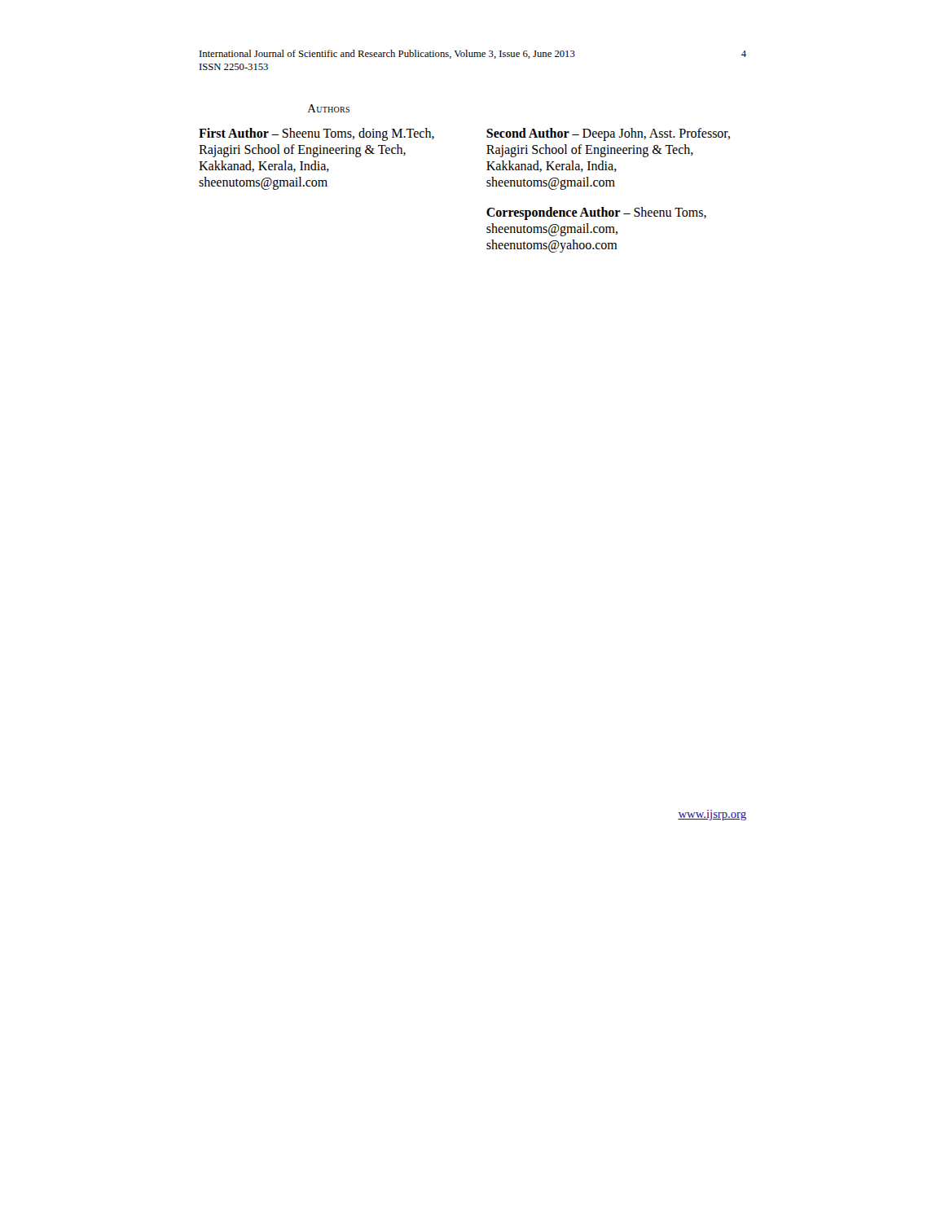International Journal of Scientific and Research Publications, Volume 3, Issue 6, June 2013
ISSN 2250-3153
4
Authors
First Author – Sheenu Toms, doing M.Tech, Rajagiri School of Engineering & Tech, Kakkanad, Kerala, India, sheenutoms@gmail.com
Authors
Second Author – Deepa John, Asst. Professor, Rajagiri School of Engineering & Tech, Kakkanad, Kerala, India, sheenutoms@gmail.com
Correspondence Author – Sheenu Toms, sheenutoms@gmail.com, sheenutoms@yahoo.com
www.ijsrp.org